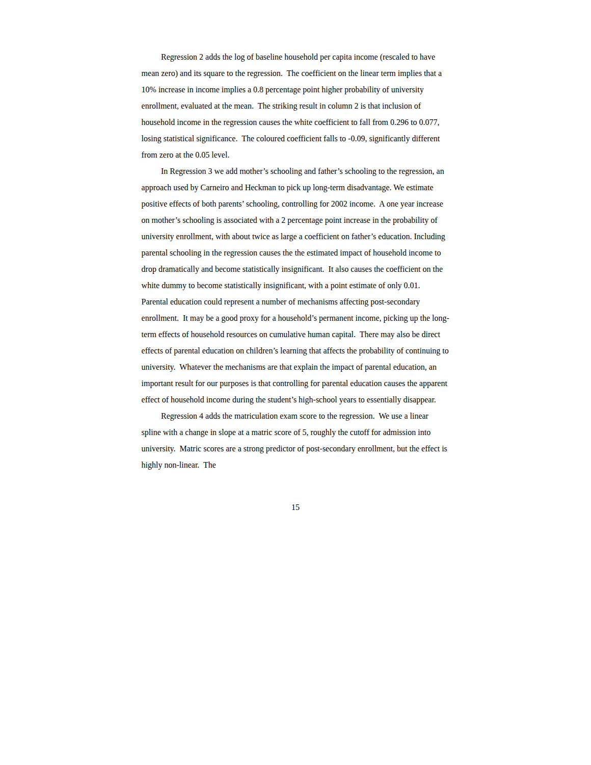Regression 2 adds the log of baseline household per capita income (rescaled to have mean zero) and its square to the regression. The coefficient on the linear term implies that a 10% increase in income implies a 0.8 percentage point higher probability of university enrollment, evaluated at the mean. The striking result in column 2 is that inclusion of household income in the regression causes the white coefficient to fall from 0.296 to 0.077, losing statistical significance. The coloured coefficient falls to -0.09, significantly different from zero at the 0.05 level.
In Regression 3 we add mother’s schooling and father’s schooling to the regression, an approach used by Carneiro and Heckman to pick up long-term disadvantage. We estimate positive effects of both parents’ schooling, controlling for 2002 income. A one year increase on mother’s schooling is associated with a 2 percentage point increase in the probability of university enrollment, with about twice as large a coefficient on father’s education. Including parental schooling in the regression causes the the estimated impact of household income to drop dramatically and become statistically insignificant. It also causes the coefficient on the white dummy to become statistically insignificant, with a point estimate of only 0.01. Parental education could represent a number of mechanisms affecting post-secondary enrollment. It may be a good proxy for a household’s permanent income, picking up the long-term effects of household resources on cumulative human capital. There may also be direct effects of parental education on children’s learning that affects the probability of continuing to university. Whatever the mechanisms are that explain the impact of parental education, an important result for our purposes is that controlling for parental education causes the apparent effect of household income during the student’s high-school years to essentially disappear.
Regression 4 adds the matriculation exam score to the regression. We use a linear spline with a change in slope at a matric score of 5, roughly the cutoff for admission into university. Matric scores are a strong predictor of post-secondary enrollment, but the effect is highly non-linear. The
15